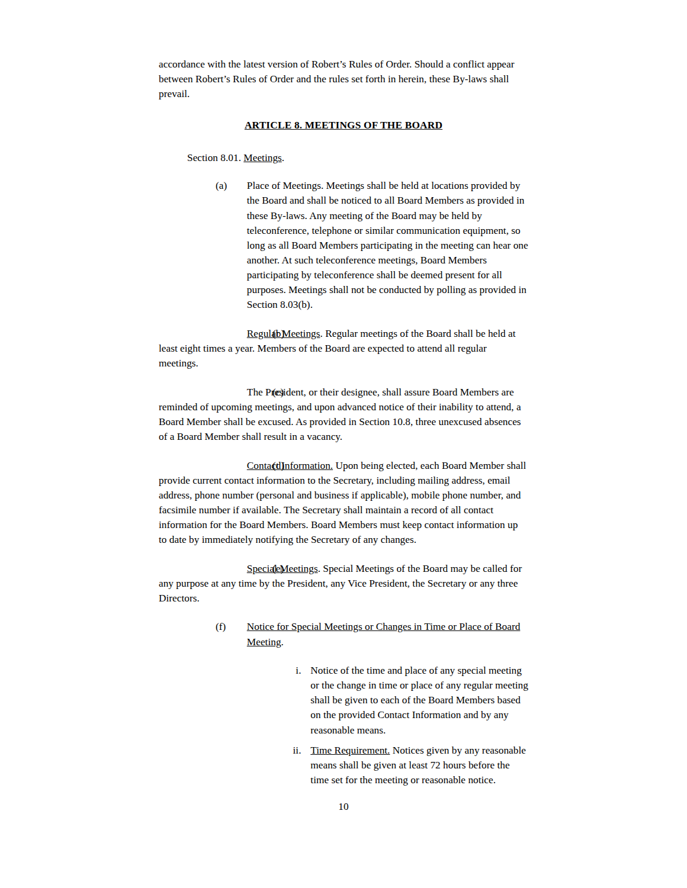accordance with the latest version of Robert’s Rules of Order. Should a conflict appear between Robert’s Rules of Order and the rules set forth in herein, these By-laws shall prevail.
ARTICLE 8. MEETINGS OF THE BOARD
Section 8.01. Meetings.
(a)
Place of Meetings. Meetings shall be held at locations provided by the Board and shall be noticed to all Board Members as provided in these By-laws. Any meeting of the Board may be held by teleconference, telephone or similar communication equipment, so long as all Board Members participating in the meeting can hear one another. At such teleconference meetings, Board Members participating by teleconference shall be deemed present for all purposes. Meetings shall not be conducted by polling as provided in Section 8.03(b).
(b) Regular Meetings. Regular meetings of the Board shall be held at least eight times a year. Members of the Board are expected to attend all regular meetings.
(c) The President, or their designee, shall assure Board Members are reminded of upcoming meetings, and upon advanced notice of their inability to attend, a Board Member shall be excused. As provided in Section 10.8, three unexcused absences of a Board Member shall result in a vacancy.
(d) Contact Information. Upon being elected, each Board Member shall provide current contact information to the Secretary, including mailing address, email address, phone number (personal and business if applicable), mobile phone number, and facsimile number if available. The Secretary shall maintain a record of all contact information for the Board Members. Board Members must keep contact information up to date by immediately notifying the Secretary of any changes.
(e) Special Meetings. Special Meetings of the Board may be called for any purpose at any time by the President, any Vice President, the Secretary or any three Directors.
(f)
Notice for Special Meetings or Changes in Time or Place of Board Meeting.
Notice of the time and place of any special meeting or the change in time or place of any regular meeting shall be given to each of the Board Members based on the provided Contact Information and by any reasonable means.
Time Requirement. Notices given by any reasonable means shall be given at least 72 hours before the time set for the meeting or reasonable notice.
10